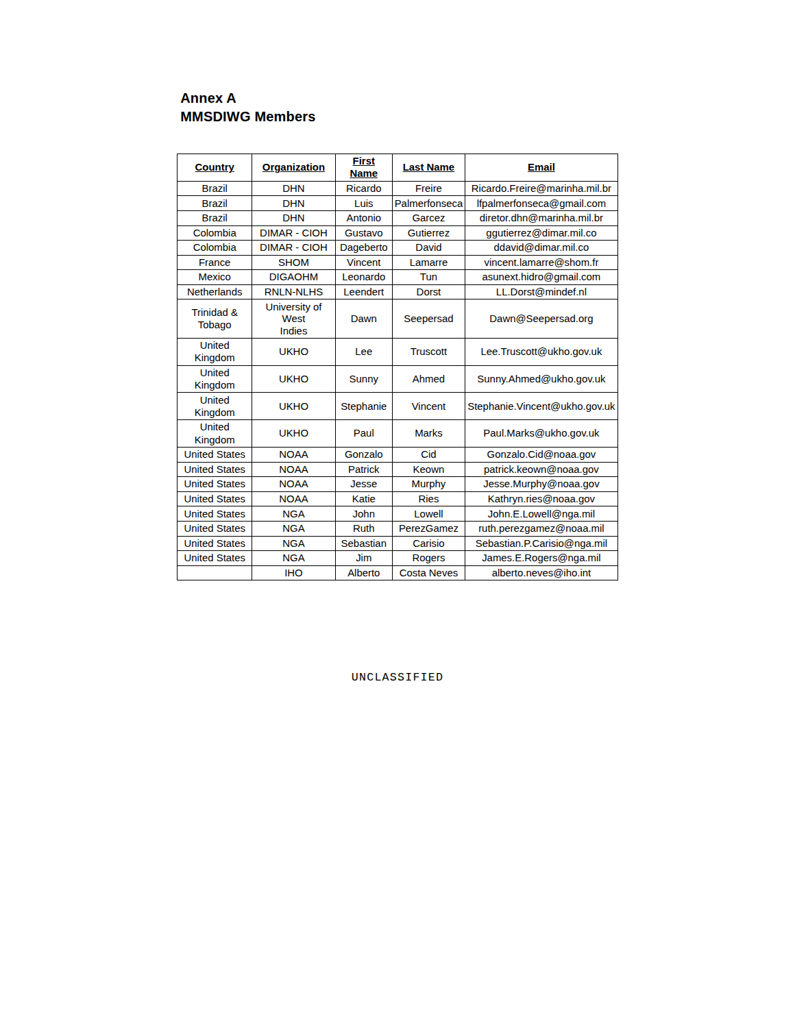Annex A
MMSDIWG Members
| Country | Organization | First Name | Last Name | Email |
| --- | --- | --- | --- | --- |
| Brazil | DHN | Ricardo | Freire | Ricardo.Freire@marinha.mil.br |
| Brazil | DHN | Luis | Palmerfonseca | lfpalmerfonseca@gmail.com |
| Brazil | DHN | Antonio | Garcez | diretor.dhn@marinha.mil.br |
| Colombia | DIMAR - CIOH | Gustavo | Gutierrez | ggutierrez@dimar.mil.co |
| Colombia | DIMAR - CIOH | Dageberto | David | ddavid@dimar.mil.co |
| France | SHOM | Vincent | Lamarre | vincent.lamarre@shom.fr |
| Mexico | DIGAOHM | Leonardo | Tun | asunext.hidro@gmail.com |
| Netherlands | RNLN-NLHS | Leendert | Dorst | LL.Dorst@mindef.nl |
| Trinidad & Tobago | University of West Indies | Dawn | Seepersad | Dawn@Seepersad.org |
| United Kingdom | UKHO | Lee | Truscott | Lee.Truscott@ukho.gov.uk |
| United Kingdom | UKHO | Sunny | Ahmed | Sunny.Ahmed@ukho.gov.uk |
| United Kingdom | UKHO | Stephanie | Vincent | Stephanie.Vincent@ukho.gov.uk |
| United Kingdom | UKHO | Paul | Marks | Paul.Marks@ukho.gov.uk |
| United States | NOAA | Gonzalo | Cid | Gonzalo.Cid@noaa.gov |
| United States | NOAA | Patrick | Keown | patrick.keown@noaa.gov |
| United States | NOAA | Jesse | Murphy | Jesse.Murphy@noaa.gov |
| United States | NOAA | Katie | Ries | Kathryn.ries@noaa.gov |
| United States | NGA | John | Lowell | John.E.Lowell@nga.mil |
| United States | NGA | Ruth | PerezGamez | ruth.perezgamez@noaa.mil |
| United States | NGA | Sebastian | Carisio | Sebastian.P.Carisio@nga.mil |
| United States | NGA | Jim | Rogers | James.E.Rogers@nga.mil |
| | IHO | Alberto | Costa Neves | alberto.neves@iho.int |
UNCLASSIFIED